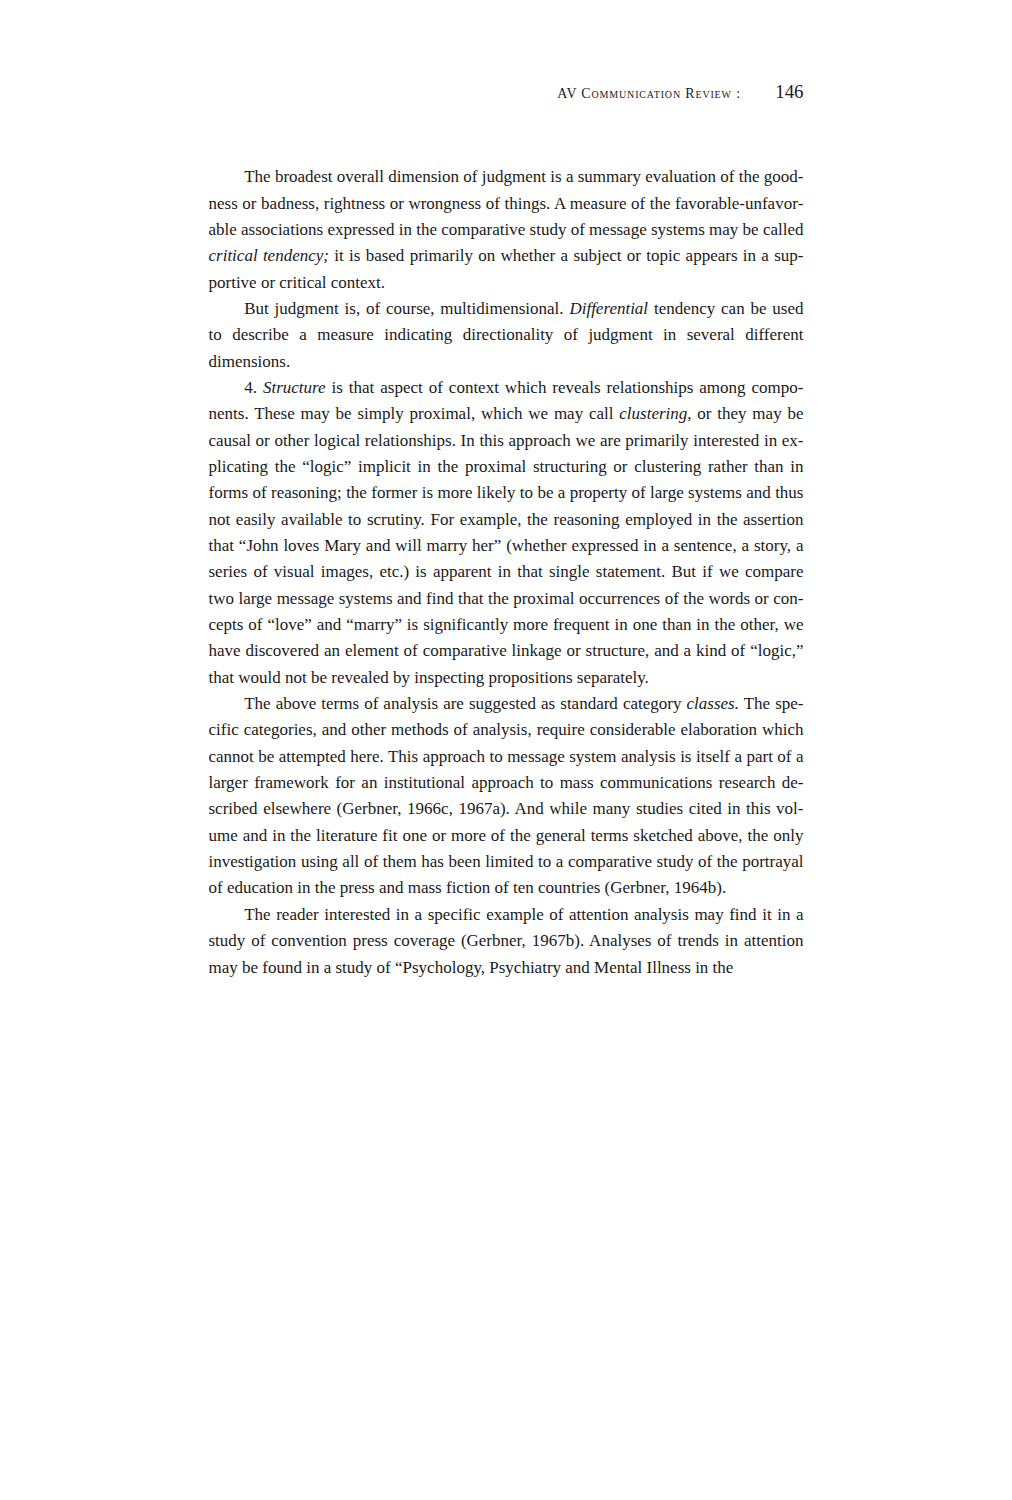AV Communication Review : 146
The broadest overall dimension of judgment is a summary evaluation of the goodness or badness, rightness or wrongness of things. A measure of the favorable-unfavorable associations expressed in the comparative study of message systems may be called critical tendency; it is based primarily on whether a subject or topic appears in a supportive or critical context.
But judgment is, of course, multidimensional. Differential tendency can be used to describe a measure indicating directionality of judgment in several different dimensions.
4. Structure is that aspect of context which reveals relationships among components. These may be simply proximal, which we may call clustering, or they may be causal or other logical relationships. In this approach we are primarily interested in explicating the “logic” implicit in the proximal structuring or clustering rather than in forms of reasoning; the former is more likely to be a property of large systems and thus not easily available to scrutiny. For example, the reasoning employed in the assertion that “John loves Mary and will marry her” (whether expressed in a sentence, a story, a series of visual images, etc.) is apparent in that single statement. But if we compare two large message systems and find that the proximal occurrences of the words or concepts of “love” and “marry” is significantly more frequent in one than in the other, we have discovered an element of comparative linkage or structure, and a kind of “logic,” that would not be revealed by inspecting propositions separately.
The above terms of analysis are suggested as standard category classes. The specific categories, and other methods of analysis, require considerable elaboration which cannot be attempted here. This approach to message system analysis is itself a part of a larger framework for an institutional approach to mass communications research described elsewhere (Gerbner, 1966c, 1967a). And while many studies cited in this volume and in the literature fit one or more of the general terms sketched above, the only investigation using all of them has been limited to a comparative study of the portrayal of education in the press and mass fiction of ten countries (Gerbner, 1964b).
The reader interested in a specific example of attention analysis may find it in a study of convention press coverage (Gerbner, 1967b). Analyses of trends in attention may be found in a study of “Psychology, Psychiatry and Mental Illness in the